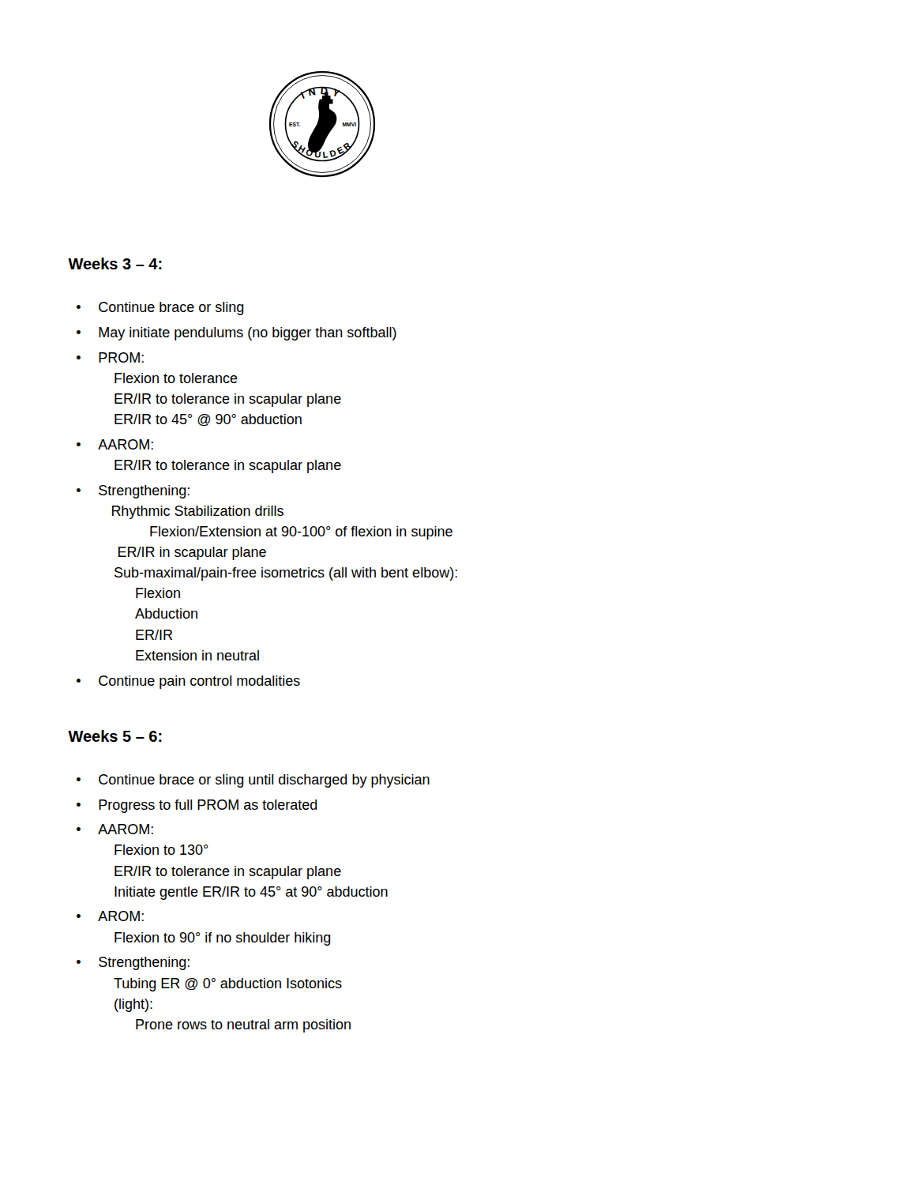INDY SHOULDER EST. MMVI
Weeks 3 – 4:
Continue brace or sling
May initiate pendulums (no bigger than softball)
PROM:
Flexion to tolerance
ER/IR to tolerance in scapular plane
ER/IR to 45° @ 90° abduction
AAROM:
ER/IR to tolerance in scapular plane
Strengthening:
Rhythmic Stabilization drills
Flexion/Extension at 90-100° of flexion in supine
ER/IR in scapular plane
Sub-maximal/pain-free isometrics (all with bent elbow):
Flexion
Abduction
ER/IR
Extension in neutral
Continue pain control modalities
Weeks 5 – 6:
Continue brace or sling until discharged by physician
Progress to full PROM as tolerated
AAROM:
Flexion to 130°
ER/IR to tolerance in scapular plane
Initiate gentle ER/IR to 45° at 90° abduction
AROM:
Flexion to 90° if no shoulder hiking
Strengthening:
Tubing ER @ 0° abduction Isotonics
(light):
Prone rows to neutral arm position